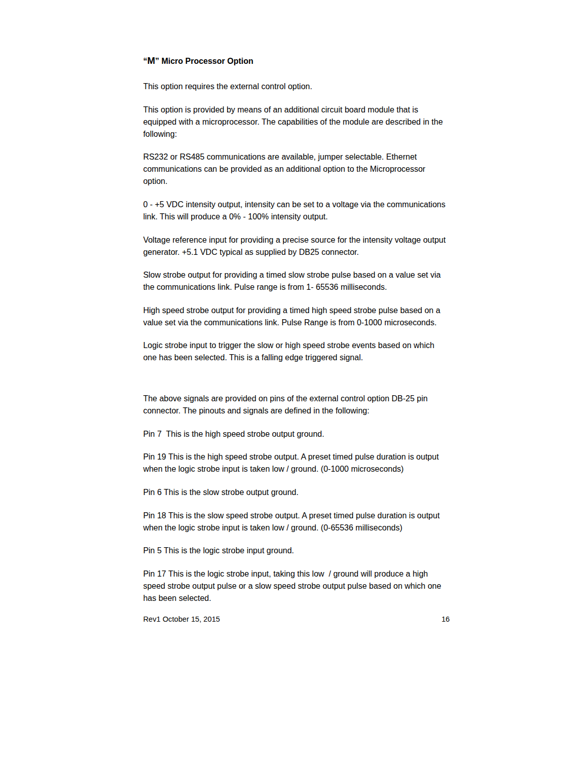“M” Micro Processor Option
This option requires the external control option.
This option is provided by means of an additional circuit board module that is equipped with a microprocessor. The capabilities of the module are described in the following:
RS232 or RS485 communications are available, jumper selectable. Ethernet communications can be provided as an additional option to the Microprocessor option.
0 - +5 VDC intensity output, intensity can be set to a voltage via the communications link. This will produce a 0% - 100% intensity output.
Voltage reference input for providing a precise source for the intensity voltage output generator. +5.1 VDC typical as supplied by DB25 connector.
Slow strobe output for providing a timed slow strobe pulse based on a value set via the communications link. Pulse range is from 1- 65536 milliseconds.
High speed strobe output for providing a timed high speed strobe pulse based on a value set via the communications link. Pulse Range is from 0-1000 microseconds.
Logic strobe input to trigger the slow or high speed strobe events based on which one has been selected. This is a falling edge triggered signal.
The above signals are provided on pins of the external control option DB-25 pin connector. The pinouts and signals are defined in the following:
Pin 7 This is the high speed strobe output ground.
Pin 19 This is the high speed strobe output. A preset timed pulse duration is output when the logic strobe input is taken low / ground. (0-1000 microseconds)
Pin 6 This is the slow strobe output ground.
Pin 18 This is the slow speed strobe output. A preset timed pulse duration is output when the logic strobe input is taken low / ground. (0-65536 milliseconds)
Pin 5 This is the logic strobe input ground.
Pin 17 This is the logic strobe input, taking this low / ground will produce a high speed strobe output pulse or a slow speed strobe output pulse based on which one has been selected.
Rev1 October 15, 2015 16